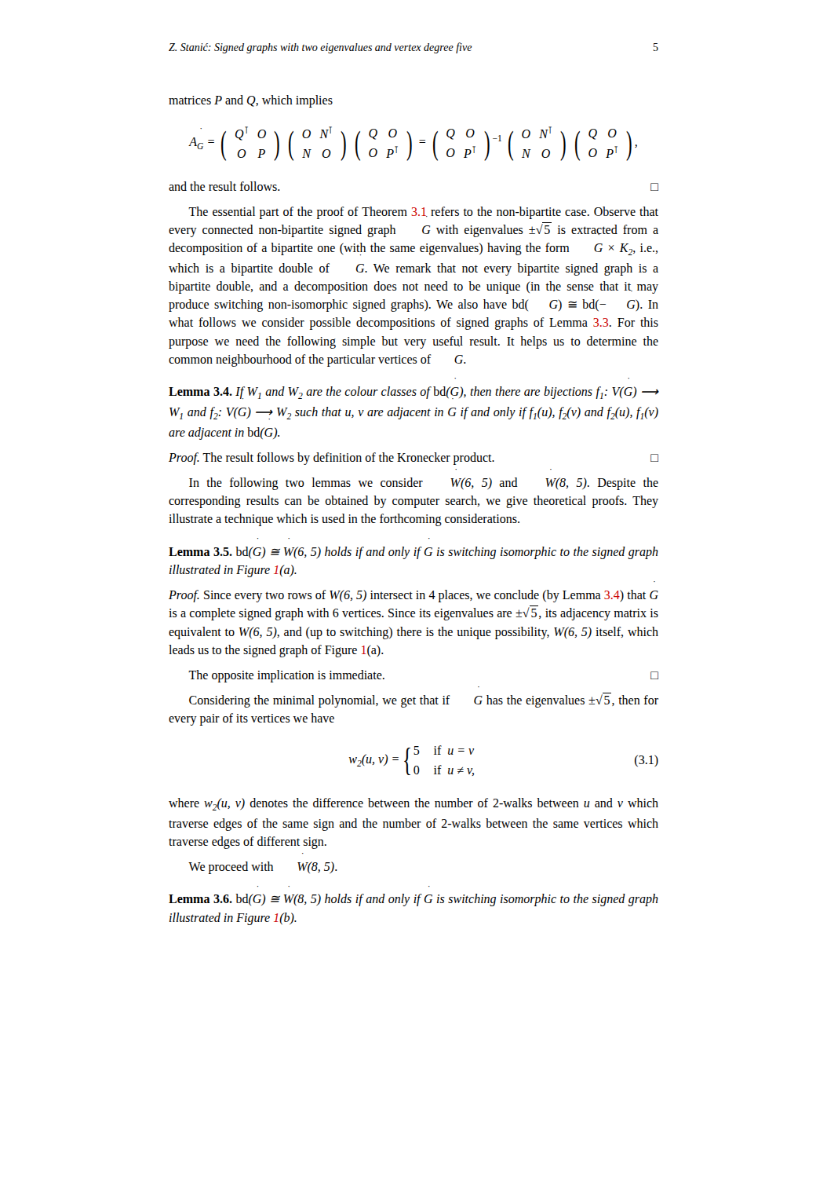Z. Stanić: Signed graphs with two eigenvalues and vertex degree five 5
matrices P and Q, which implies
A˙G = (
| Q ⊺ | O |
| O | P |
) (
| O | N ⊺ |
| N | O |
) (
| Q | O |
| O | P ⊺ |
) = (
| Q | O |
| O | P ⊺ |
)−1 (
| O | N ⊺ |
| N | O |
) (
| Q | O |
| O | P ⊺ |
),
and the result follows. □
The essential part of the proof of Theorem 3.1 refers to the non-bipartite case. Observe that every connected non-bipartite signed graph ˙G with eigenvalues ±√5 is extracted from a decomposition of a bipartite one (with the same eigenvalues) having the form ˙G × K2, i.e., which is a bipartite double of ˙G. We remark that not every bipartite signed graph is a bipartite double, and a decomposition does not need to be unique (in the sense that it may produce switching non-isomorphic signed graphs). We also have bd(˙G) ≅ bd(−˙G). In what follows we consider possible decompositions of signed graphs of Lemma 3.3. For this purpose we need the following simple but very useful result. It helps us to determine the common neighbourhood of the particular vertices of ˙G.
Lemma 3.4. If W1 and W2 are the colour classes of bd(˙G), then there are bijections f1: V(˙G) ⟶ W1 and f2: V(˙G) ⟶ W2 such that u, v are adjacent in ˙G if and only if f1(u), f2(v) and f2(u), f1(v) are adjacent in bd(˙G).
Proof. The result follows by definition of the Kronecker product. □
In the following two lemmas we consider ˙W(6, 5) and ˙W(8, 5). Despite the corresponding results can be obtained by computer search, we give theoretical proofs. They illustrate a technique which is used in the forthcoming considerations.
Lemma 3.5. bd(˙G) ≅ ˙W(6, 5) holds if and only if ˙G is switching isomorphic to the signed graph illustrated in Figure 1(a).
Proof. Since every two rows of W(6, 5) intersect in 4 places, we conclude (by Lemma 3.4) that ˙G is a complete signed graph with 6 vertices. Since its eigenvalues are ±√5, its adjacency matrix is equivalent to W(6, 5), and (up to switching) there is the unique possibility, W(6, 5) itself, which leads us to the signed graph of Figure 1(a).
The opposite implication is immediate. □
Considering the minimal polynomial, we get that if ˙G has the eigenvalues ±√5, then for every pair of its vertices we have
w2(u, v) = {
| 5 | if u = v |
| 0 | if u ≠ v, |
(3.1)
where w2(u, v) denotes the difference between the number of 2-walks between u and v which traverse edges of the same sign and the number of 2-walks between the same vertices which traverse edges of different sign.
We proceed with ˙W(8, 5).
Lemma 3.6. bd(˙G) ≅ ˙W(8, 5) holds if and only if ˙G is switching isomorphic to the signed graph illustrated in Figure 1(b).